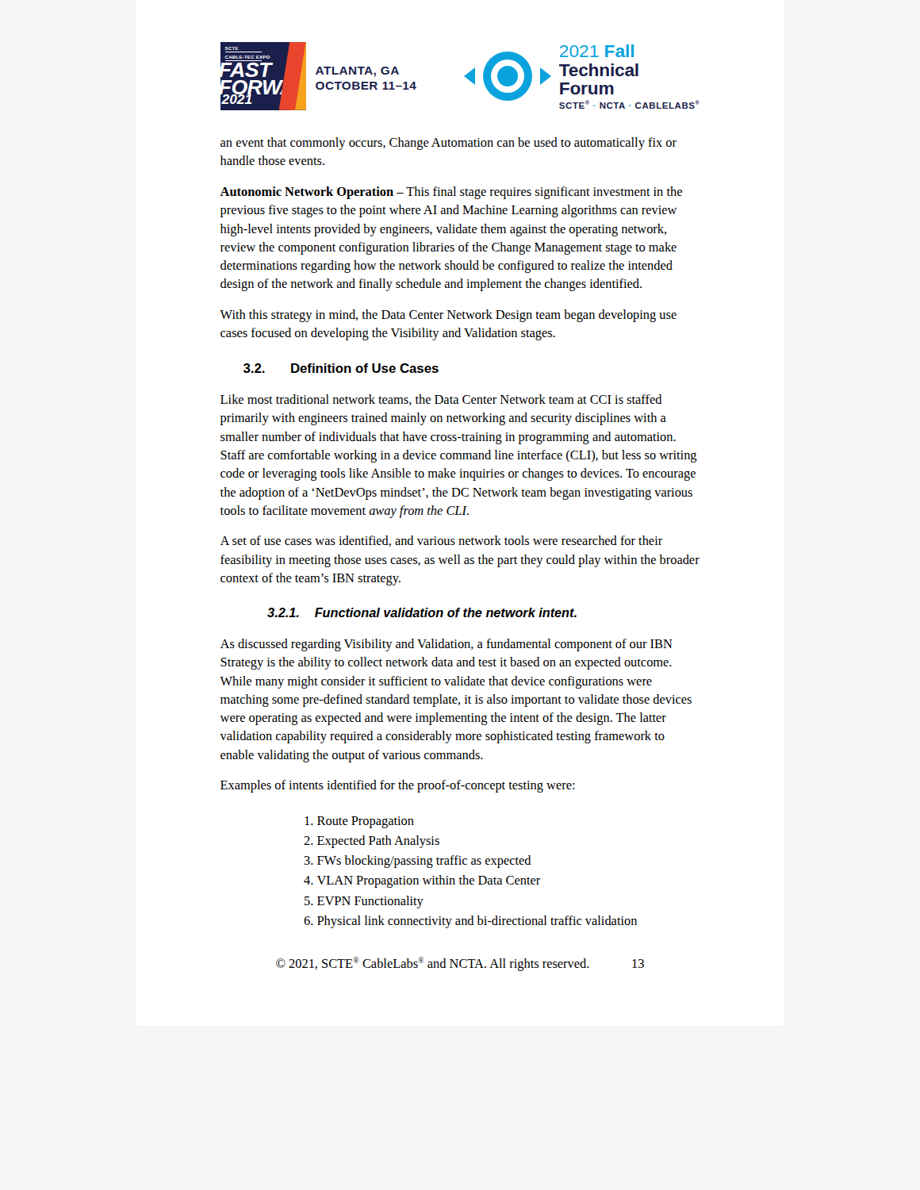SCTE CABLE-TEC EXPO
FAST
FORWARD
2021
ATLANTA, GA
OCTOBER 11–14
2021 Fall
Technical
Forum
SCTE® · NCTA · CABLELABS®
an event that commonly occurs, Change Automation can be used to automatically fix or handle those events.
Autonomic Network Operation – This final stage requires significant investment in the previous five stages to the point where AI and Machine Learning algorithms can review high-level intents provided by engineers, validate them against the operating network, review the component configuration libraries of the Change Management stage to make determinations regarding how the network should be configured to realize the intended design of the network and finally schedule and implement the changes identified.
With this strategy in mind, the Data Center Network Design team began developing use cases focused on developing the Visibility and Validation stages.
3.2. Definition of Use Cases
Like most traditional network teams, the Data Center Network team at CCI is staffed primarily with engineers trained mainly on networking and security disciplines with a smaller number of individuals that have cross-training in programming and automation. Staff are comfortable working in a device command line interface (CLI), but less so writing code or leveraging tools like Ansible to make inquiries or changes to devices. To encourage the adoption of a ‘NetDevOps mindset’, the DC Network team began investigating various tools to facilitate movement away from the CLI.
A set of use cases was identified, and various network tools were researched for their feasibility in meeting those uses cases, as well as the part they could play within the broader context of the team’s IBN strategy.
3.2.1. Functional validation of the network intent.
As discussed regarding Visibility and Validation, a fundamental component of our IBN Strategy is the ability to collect network data and test it based on an expected outcome. While many might consider it sufficient to validate that device configurations were matching some pre-defined standard template, it is also important to validate those devices were operating as expected and were implementing the intent of the design. The latter validation capability required a considerably more sophisticated testing framework to enable validating the output of various commands.
Examples of intents identified for the proof-of-concept testing were:
Route Propagation
Expected Path Analysis
FWs blocking/passing traffic as expected
VLAN Propagation within the Data Center
EVPN Functionality
Physical link connectivity and bi-directional traffic validation
© 2021, SCTE® CableLabs® and NCTA. All rights reserved.
13